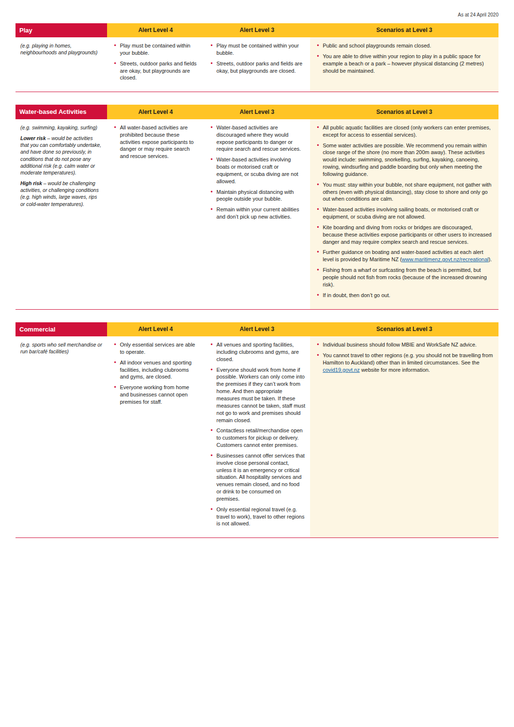As at 24 April 2020
| Play | Alert Level 4 | Alert Level 3 | Scenarios at Level 3 |
| --- | --- | --- | --- |
| (e.g. playing in homes, neighbourhoods and playgrounds) | Play must be contained within your bubble. Streets, outdoor parks and fields are okay, but playgrounds are closed. | Play must be contained within your bubble. Streets, outdoor parks and fields are okay, but playgrounds are closed. | Public and school playgrounds remain closed. You are able to drive within your region to play in a public space for example a beach or a park – however physical distancing (2 metres) should be maintained. |
| Water-based Activities | Alert Level 4 | Alert Level 3 | Scenarios at Level 3 |
| --- | --- | --- | --- |
| (e.g. swimming, kayaking, surfing) Lower risk – would be activities that you can comfortably undertake, and have done so previously, in conditions that do not pose any additional risk (e.g. calm water or moderate temperatures). High risk – would be challenging activities, or challenging conditions (e.g. high winds, large waves, rips or cold-water temperatures). | All water-based activities are prohibited because these activities expose participants to danger or may require search and rescue services. | Water-based activities are discouraged where they would expose participants to danger or require search and rescue services. Water-based activities involving boats or motorised craft or equipment, or scuba diving are not allowed. Maintain physical distancing with people outside your bubble. Remain within your current abilities and don’t pick up new activities. | All public aquatic facilities are closed (only workers can enter premises, except for access to essential services). Some water activities are possible. We recommend you remain within close range of the shore (no more than 200m away). These activities would include: swimming, snorkelling, surfing, kayaking, canoeing, rowing, windsurfing and paddle boarding but only when meeting the following guidance. You must: stay within your bubble, not share equipment, not gather with others (even with physical distancing), stay close to shore and only go out when conditions are calm. Water-based activities involving sailing boats, or motorised craft or equipment, or scuba diving are not allowed. Kite boarding and diving from rocks or bridges are discouraged, because these activities expose participants or other users to increased danger and may require complex search and rescue services. Further guidance on boating and water-based activities at each alert level is provided by Maritime NZ ( www.maritimenz.govt.nz/recreational ). Fishing from a wharf or surfcasting from the beach is permitted, but people should not fish from rocks (because of the increased drowning risk). If in doubt, then don’t go out. |
| Commercial | Alert Level 4 | Alert Level 3 | Scenarios at Level 3 |
| --- | --- | --- | --- |
| (e.g. sports who sell merchandise or run bar/café facilities) | Only essential services are able to operate. All indoor venues and sporting facilities, including clubrooms and gyms, are closed. Everyone working from home and businesses cannot open premises for staff. | All venues and sporting facilities, including clubrooms and gyms, are closed. Everyone should work from home if possible. Workers can only come into the premises if they can’t work from home. And then appropriate measures must be taken. If these measures cannot be taken, staff must not go to work and premises should remain closed. Contactless retail/merchandise open to customers for pickup or delivery. Customers cannot enter premises. Businesses cannot offer services that involve close personal contact, unless it is an emergency or critical situation. All hospitality services and venues remain closed, and no food or drink to be consumed on premises. Only essential regional travel (e.g. travel to work), travel to other regions is not allowed. | Individual business should follow MBIE and WorkSafe NZ advice. You cannot travel to other regions (e.g. you should not be travelling from Hamilton to Auckland) other than in limited circumstances. See the covid19.govt.nz website for more information. |